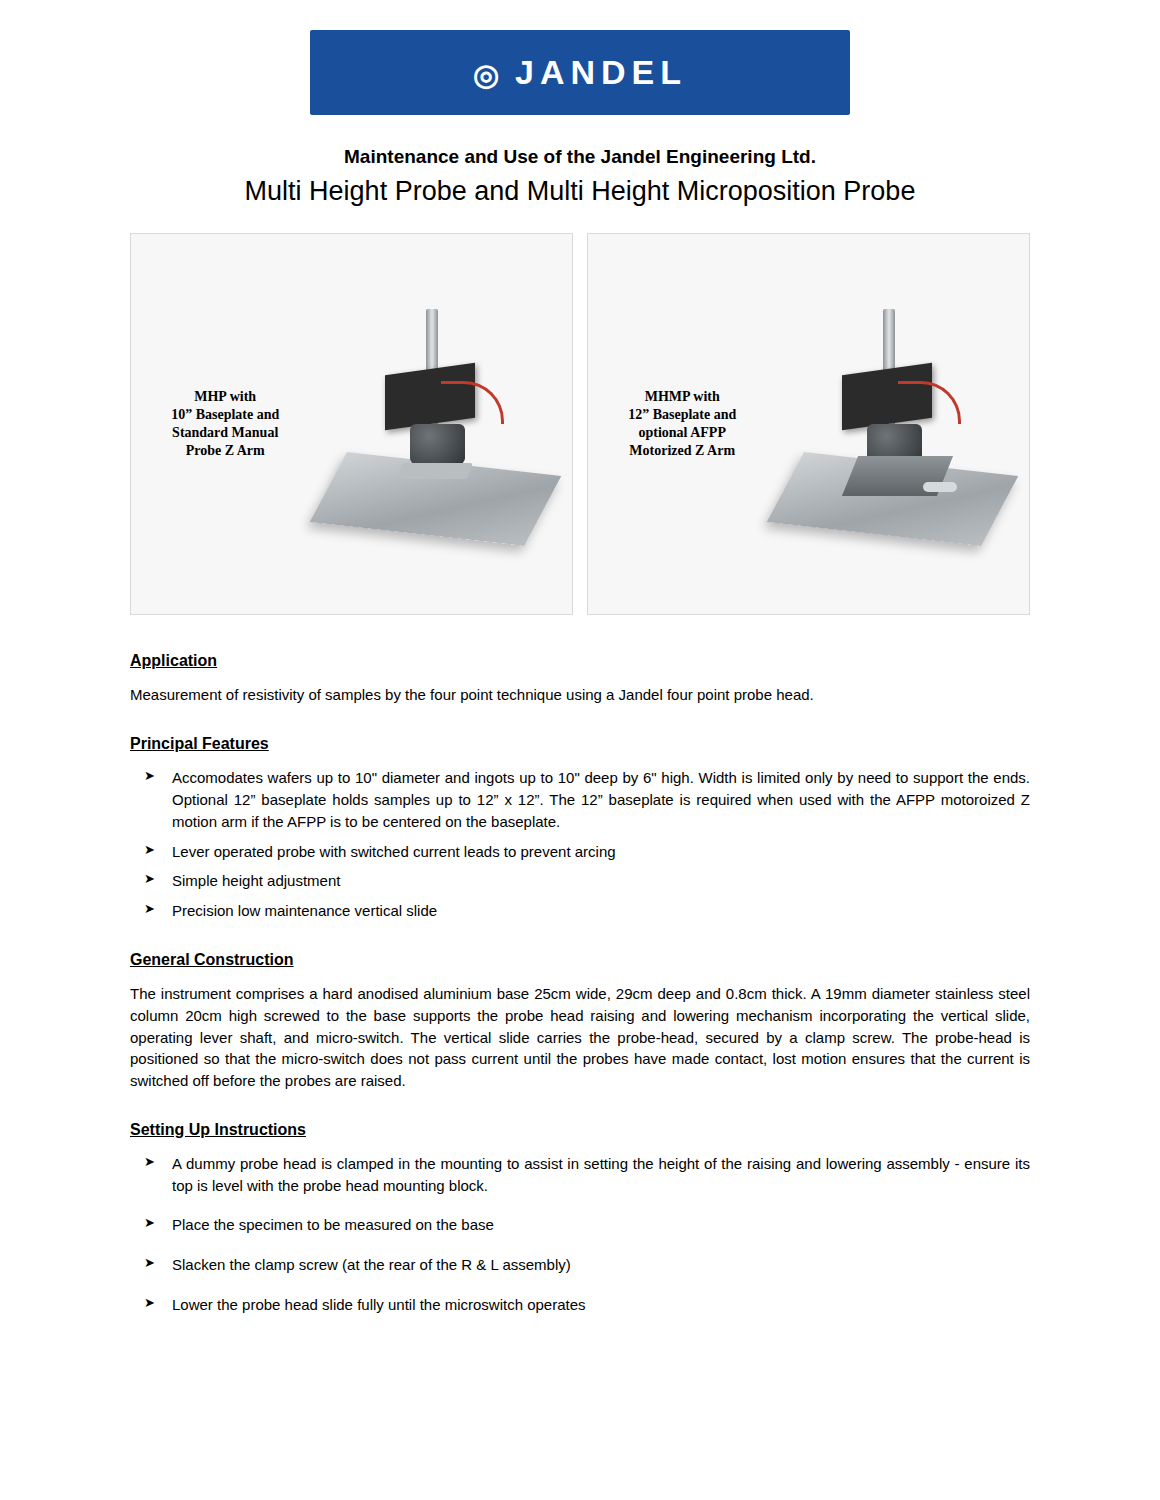◎JANDEL
Maintenance and Use of the Jandel Engineering Ltd. Multi Height Probe and Multi Height Microposition Probe
MHP with
10” Baseplate and
Standard Manual
Probe Z Arm
MHMP with
12” Baseplate and
optional AFPP
Motorized Z Arm
Application
Measurement of resistivity of samples by the four point technique using a Jandel four point probe head.
Principal Features
Accomodates wafers up to 10" diameter and ingots up to 10" deep by 6" high. Width is limited only by need to support the ends. Optional 12” baseplate holds samples up to 12” x 12”. The 12” baseplate is required when used with the AFPP motoroized Z motion arm if the AFPP is to be centered on the baseplate.
Lever operated probe with switched current leads to prevent arcing
Simple height adjustment
Precision low maintenance vertical slide
General Construction
The instrument comprises a hard anodised aluminium base 25cm wide, 29cm deep and 0.8cm thick. A 19mm diameter stainless steel column 20cm high screwed to the base supports the probe head raising and lowering mechanism incorporating the vertical slide, operating lever shaft, and micro-switch. The vertical slide carries the probe-head, secured by a clamp screw. The probe-head is positioned so that the micro-switch does not pass current until the probes have made contact, lost motion ensures that the current is switched off before the probes are raised.
Setting Up Instructions
A dummy probe head is clamped in the mounting to assist in setting the height of the raising and lowering assembly - ensure its top is level with the probe head mounting block.
Place the specimen to be measured on the base
Slacken the clamp screw (at the rear of the R & L assembly)
Lower the probe head slide fully until the microswitch operates